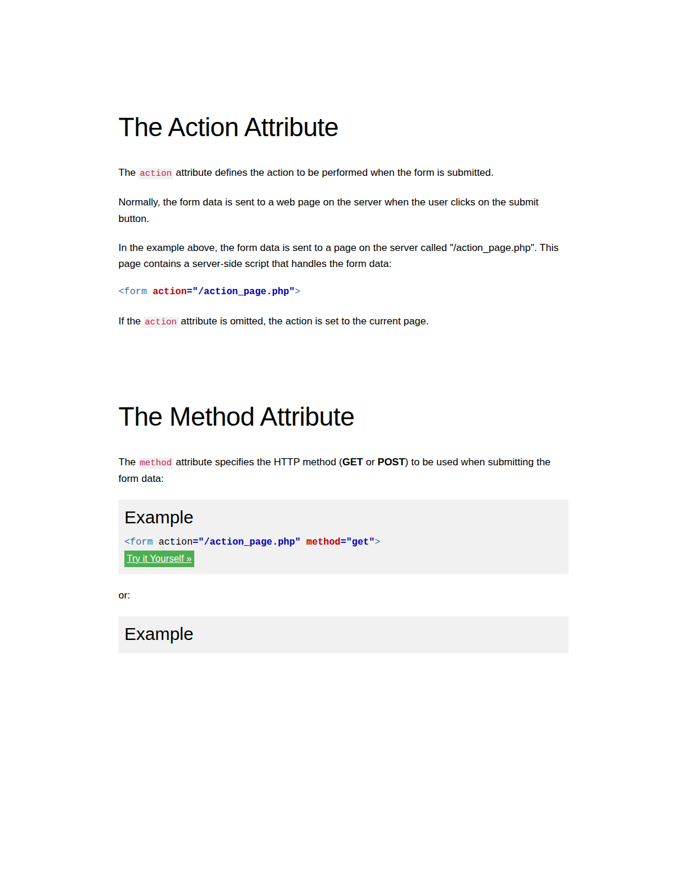The Action Attribute
The action attribute defines the action to be performed when the form is submitted.
Normally, the form data is sent to a web page on the server when the user clicks on the submit button.
In the example above, the form data is sent to a page on the server called "/action_page.php". This page contains a server-side script that handles the form data:
<form action="/action_page.php">
If the action attribute is omitted, the action is set to the current page.
The Method Attribute
The method attribute specifies the HTTP method (GET or POST) to be used when submitting the form data:
Example
<form action="/action_page.php" method="get">
Try it Yourself »
or:
Example